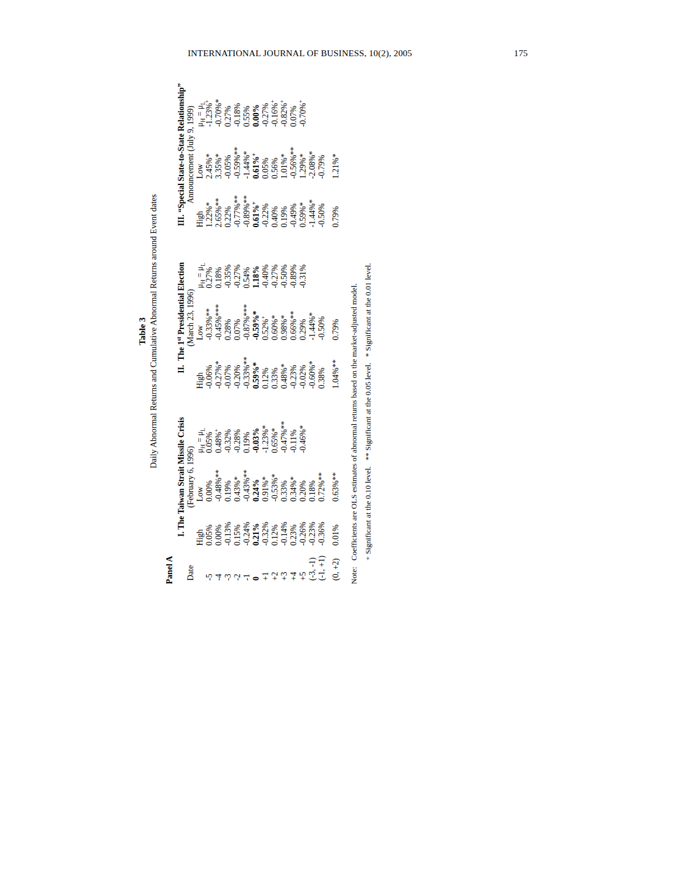INTERNATIONAL JOURNAL OF BUSINESS, 10(2), 2005 175
Table 3
Daily Abnormal Returns and Cumulative Abnormal Returns around Event dates
Panel A
| Date | I. The Taiwan Strait Missile Crisis (February 6, 1996) | | II. The 1 st Presidential Election (March 23, 1996) | | III. “Special State-to-State Relationship” Announcement (July 9, 1999) |
| --- | --- | --- | --- | --- | --- |
| | High | Low | μ H = μ L | | High | Low | μ H = μ L | | High | Low | μ H = μ L |
| -5 | 0.05% | 0.00% | 0.05% | | -0.06% | -0.33%** | 0.27% | | 1.22%* | 2.45%* | -1.23% + |
| -4 | 0.00% | -0.48%** | 0.48% + | | -0.27%* | -0.45%*** | 0.18% | | 2.65%** | 3.35%* | -0.70%* |
| -3 | -0.13% | 0.19% | -0.32% | | -0.07% | 0.28% | -0.35% | | 0.22% | -0.05% | 0.27% |
| -2 | 0.15% | 0.43%* | -0.28% | | -0.20% | 0.07% | -0.27% | | -0.77%** | -0.59%** | -0.18% |
| -1 | -0.24% | -0.43%** | 0.19% | | -0.33%** | -0.87%*** | 0.54% | | -0.89%** | -1.44%* | 0.55% |
| 0 | 0.21% | 0.24% | -0.03% | | 0.59%* | -0.59%* | 1.18% | | 0.61% + | 0.61% + | 0.00% |
| +1 | -0.32% | 0.91%* | -1.23%* | | 0.12% | 0.52% + | -0.40% | | -0.22% | 0.05% | -0.27% |
| +2 | 0.12% | -0.53%* | 0.65%* | | 0.33% | 0.60%* | -0.27% | | 0.40% | 0.56% | -0.16% + |
| +3 | -0.14% | 0.33% | -0.47%** | | 0.48%* | 0.98%* | -0.50% | | 0.19% | 1.01%* | -0.82% + |
| +4 | 0.23% | 0.34%* | -0.11% | | -0.23% | 0.66%** | -0.89% | | -0.49% | -0.56%** | 0.07% |
| +5 | -0.26% | 0.20% | -0.46%* | | -0.02% | 0.29% | -0.31% | | 0.59%* | 1.29%* | -0.70% + |
| (-3, -1) | -0.23% | 0.18% | | | -0.60%* | -1.44%* | | | -1.44%* | -2.08%* | |
| (-1, +1) | -0.36% | 0.72%** | | | 0.38% | -0.50% | | | -0.50% | -0.79% | |
| (0, +2) | 0.01% | 0.63%** | | | 1.04%** | 0.79% | | | 0.79% | 1.21%* | |
Note: Coefficients are OLS estimates of abnormal returns based on the market-adjusted model.
+ Significant at the 0.10 level. ** Significant at the 0.05 level. * Significant at the 0.01 level.